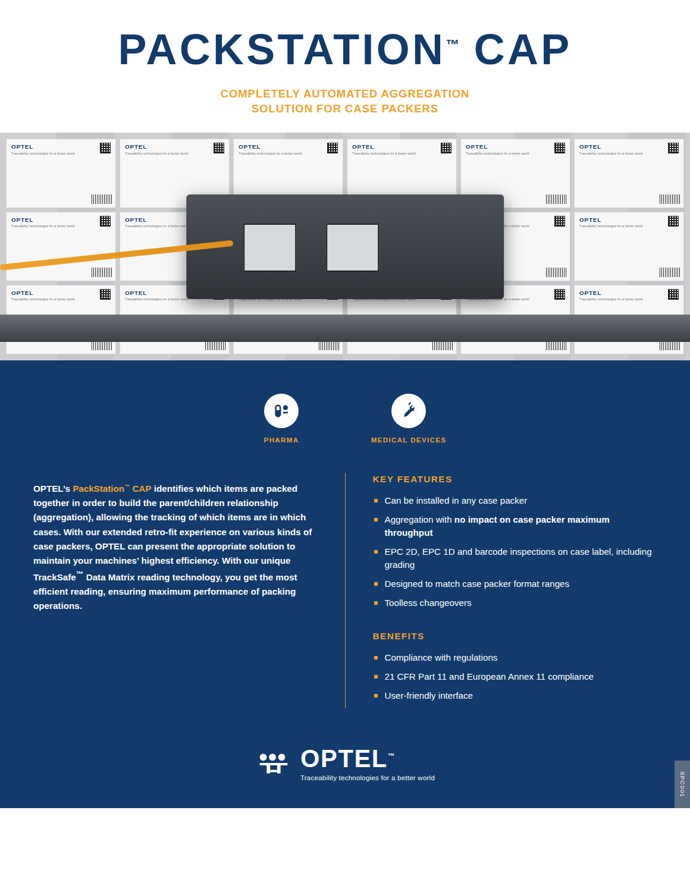PACKSTATION™ CAP
Completely automated aggregation
solution for case packers
OPTELTraceability technologies for a better world
OPTELTraceability technologies for a better world
OPTELTraceability technologies for a better world
OPTELTraceability technologies for a better world
OPTELTraceability technologies for a better world
OPTELTraceability technologies for a better world
OPTELTraceability technologies for a better world
OPTELTraceability technologies for a better world
OPTELTraceability technologies for a better world
OPTELTraceability technologies for a better world
OPTELTraceability technologies for a better world
OPTELTraceability technologies for a better world
OPTELTraceability technologies for a better world
OPTELTraceability technologies for a better world
OPTELTraceability technologies for a better world
OPTELTraceability technologies for a better world
OPTELTraceability technologies for a better world
OPTELTraceability technologies for a better world
Pharma
Medical Devices
OPTEL’s PackStation™ CAP identifies which items are packed together in order to build the parent/children relationship (aggregation), allowing the tracking of which items are in which cases. With our extended retro-fit experience on various kinds of case packers, OPTEL can present the appropriate solution to maintain your machines’ highest efficiency. With our unique TrackSafe™ Data Matrix reading technology, you get the most efficient reading, ensuring maximum performance of packing operations.
Key Features
Can be installed in any case packer
Aggregation with no impact on case packer maximum throughput
EPC 2D, EPC 1D and barcode inspections on case label, including grading
Designed to match case packer format ranges
Toolless changeovers
Benefits
Compliance with regulations
21 CFR Part 11 and European Annex 11 compliance
User-friendly interface
OPTEL™
Traceability technologies for a better world
SPC001